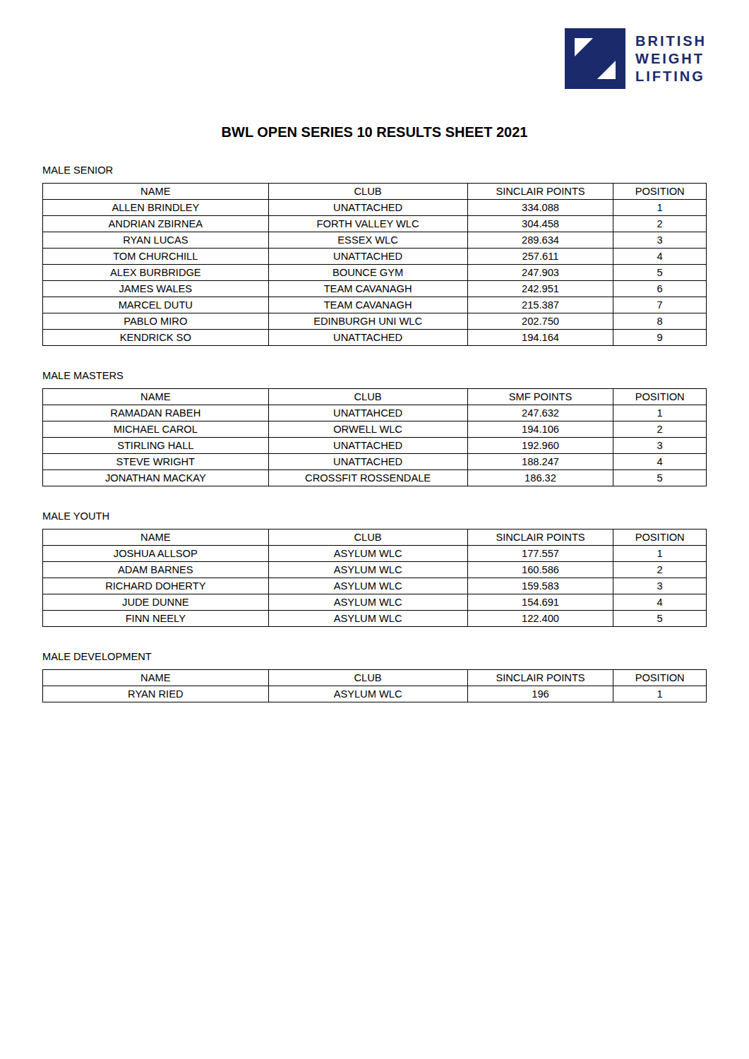British
Weight
Lifting
BWL OPEN SERIES 10 RESULTS SHEET 2021
Male Senior
| NAME | CLUB | SINCLAIR POINTS | POSITION |
| --- | --- | --- | --- |
| ALLEN BRINDLEY | UNATTACHED | 334.088 | 1 |
| ANDRIAN ZBIRNEA | FORTH VALLEY WLC | 304.458 | 2 |
| RYAN LUCAS | ESSEX WLC | 289.634 | 3 |
| TOM CHURCHILL | UNATTACHED | 257.611 | 4 |
| ALEX BURBRIDGE | BOUNCE GYM | 247.903 | 5 |
| JAMES WALES | TEAM CAVANAGH | 242.951 | 6 |
| MARCEL DUTU | TEAM CAVANAGH | 215.387 | 7 |
| PABLO MIRO | EDINBURGH UNI WLC | 202.750 | 8 |
| KENDRICK SO | UNATTACHED | 194.164 | 9 |
Male Masters
| NAME | CLUB | SMF POINTS | POSITION |
| --- | --- | --- | --- |
| RAMADAN RABEH | UNATTAHCED | 247.632 | 1 |
| MICHAEL CAROL | ORWELL WLC | 194.106 | 2 |
| STIRLING HALL | UNATTACHED | 192.960 | 3 |
| STEVE WRIGHT | UNATTACHED | 188.247 | 4 |
| JONATHAN MACKAY | CROSSFIT ROSSENDALE | 186.32 | 5 |
Male Youth
| NAME | CLUB | SINCLAIR POINTS | POSITION |
| --- | --- | --- | --- |
| JOSHUA ALLSOP | ASYLUM WLC | 177.557 | 1 |
| ADAM BARNES | ASYLUM WLC | 160.586 | 2 |
| RICHARD DOHERTY | ASYLUM WLC | 159.583 | 3 |
| JUDE DUNNE | ASYLUM WLC | 154.691 | 4 |
| FINN NEELY | ASYLUM WLC | 122.400 | 5 |
Male Development
| NAME | CLUB | SINCLAIR POINTS | POSITION |
| --- | --- | --- | --- |
| RYAN RIED | ASYLUM WLC | 196 | 1 |